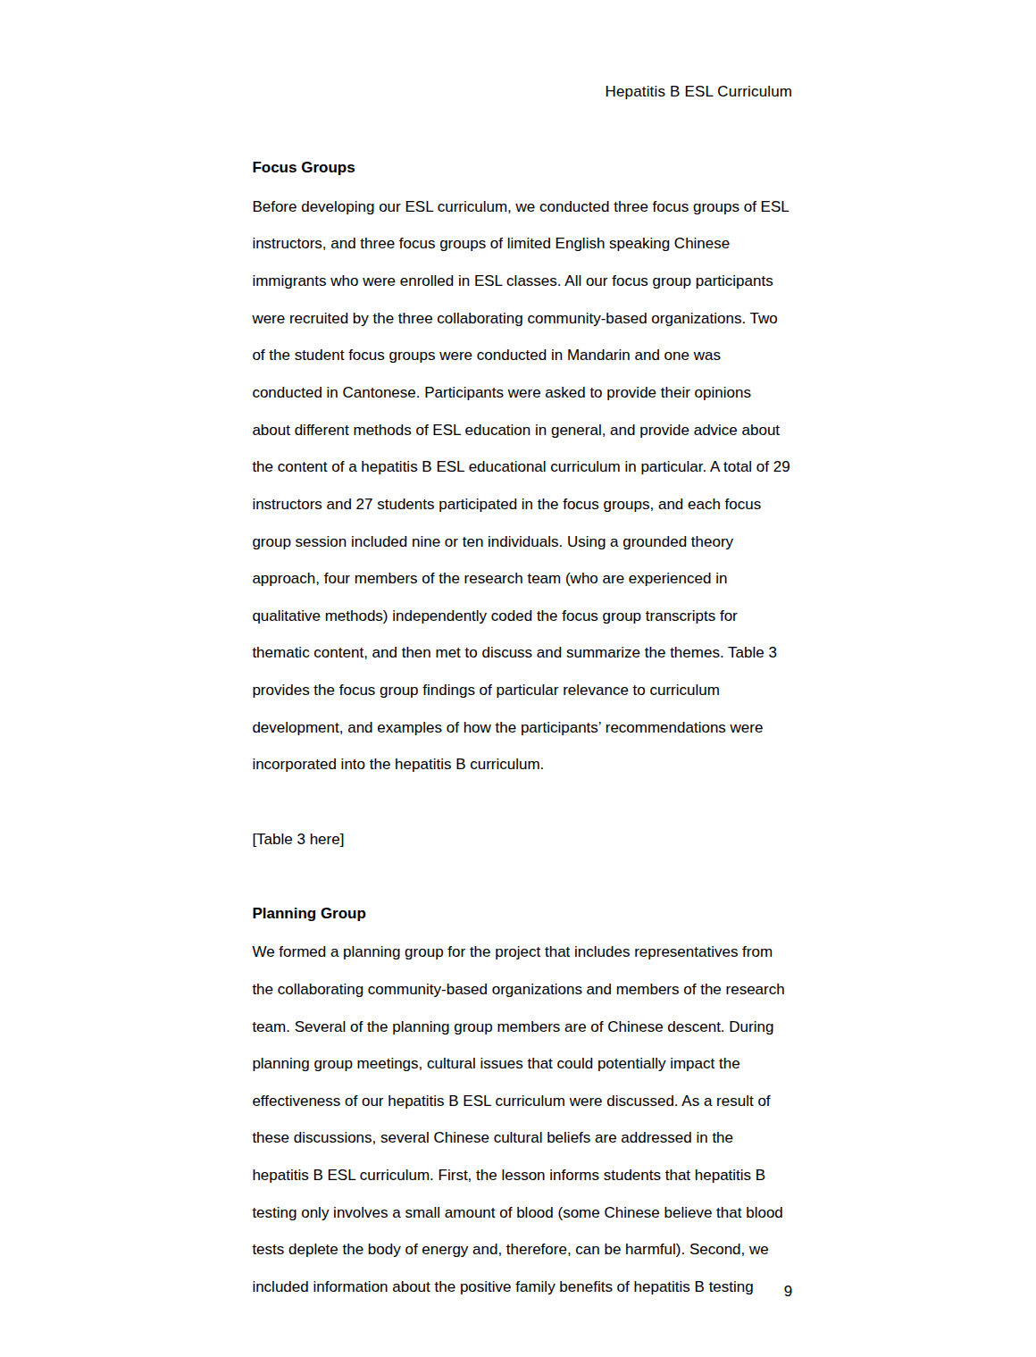Hepatitis B ESL Curriculum
Focus Groups
Before developing our ESL curriculum, we conducted three focus groups of ESL instructors, and three focus groups of limited English speaking Chinese immigrants who were enrolled in ESL classes. All our focus group participants were recruited by the three collaborating community-based organizations. Two of the student focus groups were conducted in Mandarin and one was conducted in Cantonese. Participants were asked to provide their opinions about different methods of ESL education in general, and provide advice about the content of a hepatitis B ESL educational curriculum in particular. A total of 29 instructors and 27 students participated in the focus groups, and each focus group session included nine or ten individuals. Using a grounded theory approach, four members of the research team (who are experienced in qualitative methods) independently coded the focus group transcripts for thematic content, and then met to discuss and summarize the themes. Table 3 provides the focus group findings of particular relevance to curriculum development, and examples of how the participants’ recommendations were incorporated into the hepatitis B curriculum.
[Table 3 here]
Planning Group
We formed a planning group for the project that includes representatives from the collaborating community-based organizations and members of the research team. Several of the planning group members are of Chinese descent. During planning group meetings, cultural issues that could potentially impact the effectiveness of our hepatitis B ESL curriculum were discussed. As a result of these discussions, several Chinese cultural beliefs are addressed in the hepatitis B ESL curriculum. First, the lesson informs students that hepatitis B testing only involves a small amount of blood (some Chinese believe that blood tests deplete the body of energy and, therefore, can be harmful). Second, we included information about the positive family benefits of hepatitis B testing
9